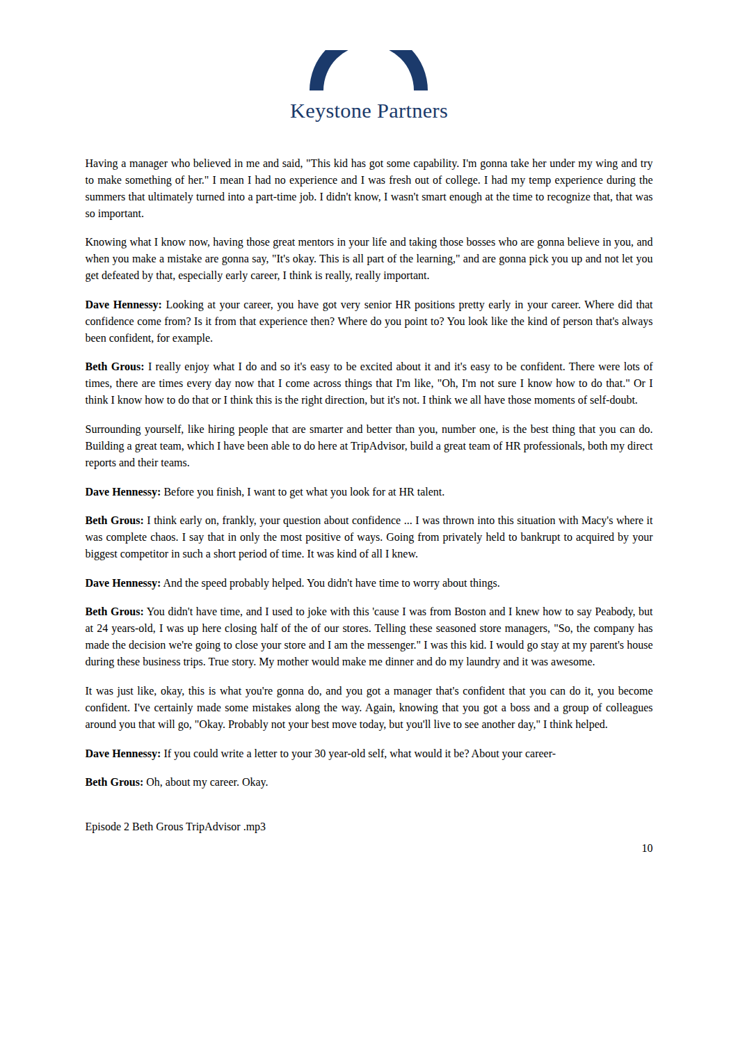Keystone Partners
Having a manager who believed in me and said, "This kid has got some capability. I'm gonna take her under my wing and try to make something of her." I mean I had no experience and I was fresh out of college. I had my temp experience during the summers that ultimately turned into a part-time job. I didn't know, I wasn't smart enough at the time to recognize that, that was so important.
Knowing what I know now, having those great mentors in your life and taking those bosses who are gonna believe in you, and when you make a mistake are gonna say, "It's okay. This is all part of the learning," and are gonna pick you up and not let you get defeated by that, especially early career, I think is really, really important.
Dave Hennessy: Looking at your career, you have got very senior HR positions pretty early in your career. Where did that confidence come from? Is it from that experience then? Where do you point to? You look like the kind of person that's always been confident, for example.
Beth Grous: I really enjoy what I do and so it's easy to be excited about it and it's easy to be confident. There were lots of times, there are times every day now that I come across things that I'm like, "Oh, I'm not sure I know how to do that." Or I think I know how to do that or I think this is the right direction, but it's not. I think we all have those moments of self-doubt.
Surrounding yourself, like hiring people that are smarter and better than you, number one, is the best thing that you can do. Building a great team, which I have been able to do here at TripAdvisor, build a great team of HR professionals, both my direct reports and their teams.
Dave Hennessy: Before you finish, I want to get what you look for at HR talent.
Beth Grous: I think early on, frankly, your question about confidence ... I was thrown into this situation with Macy's where it was complete chaos. I say that in only the most positive of ways. Going from privately held to bankrupt to acquired by your biggest competitor in such a short period of time. It was kind of all I knew.
Dave Hennessy: And the speed probably helped. You didn't have time to worry about things.
Beth Grous: You didn't have time, and I used to joke with this 'cause I was from Boston and I knew how to say Peabody, but at 24 years-old, I was up here closing half of the of our stores. Telling these seasoned store managers, "So, the company has made the decision we're going to close your store and I am the messenger." I was this kid. I would go stay at my parent's house during these business trips. True story. My mother would make me dinner and do my laundry and it was awesome.
It was just like, okay, this is what you're gonna do, and you got a manager that's confident that you can do it, you become confident. I've certainly made some mistakes along the way. Again, knowing that you got a boss and a group of colleagues around you that will go, "Okay. Probably not your best move today, but you'll live to see another day," I think helped.
Dave Hennessy: If you could write a letter to your 30 year-old self, what would it be? About your career-
Beth Grous: Oh, about my career. Okay.
Episode 2 Beth Grous TripAdvisor .mp3
10